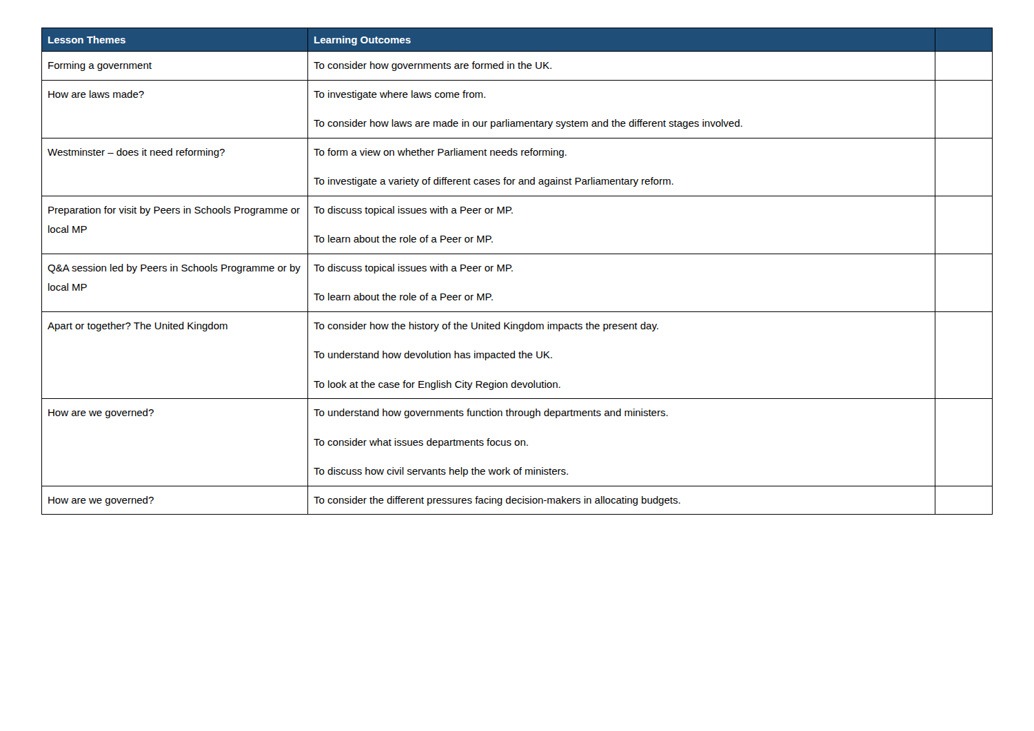| Lesson Themes | Learning Outcomes | |
| --- | --- | --- |
| Forming a government | To consider how governments are formed in the UK. | |
| How are laws made? | To investigate where laws come from. To consider how laws are made in our parliamentary system and the different stages involved. | |
| Westminster – does it need reforming? | To form a view on whether Parliament needs reforming. To investigate a variety of different cases for and against Parliamentary reform. | |
| Preparation for visit by Peers in Schools Programme or local MP | To discuss topical issues with a Peer or MP. To learn about the role of a Peer or MP. | |
| Q&A session led by Peers in Schools Programme or by local MP | To discuss topical issues with a Peer or MP. To learn about the role of a Peer or MP. | |
| Apart or together? The United Kingdom | To consider how the history of the United Kingdom impacts the present day. To understand how devolution has impacted the UK. To look at the case for English City Region devolution. | |
| How are we governed? | To understand how governments function through departments and ministers. To consider what issues departments focus on. To discuss how civil servants help the work of ministers. | |
| How are we governed? | To consider the different pressures facing decision-makers in allocating budgets. | |